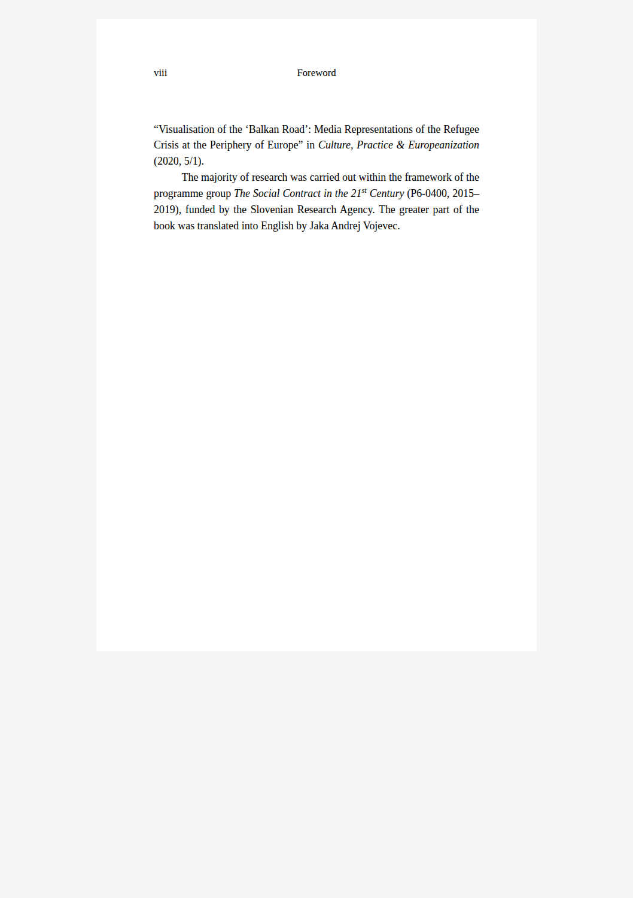viii Foreword
“Visualisation of the ‘Balkan Road’: Media Representations of the Refugee Crisis at the Periphery of Europe” in Culture, Practice & Europeanization (2020, 5/1).
The majority of research was carried out within the framework of the programme group The Social Contract in the 21st Century (P6-0400, 2015–2019), funded by the Slovenian Research Agency. The greater part of the book was translated into English by Jaka Andrej Vojevec.